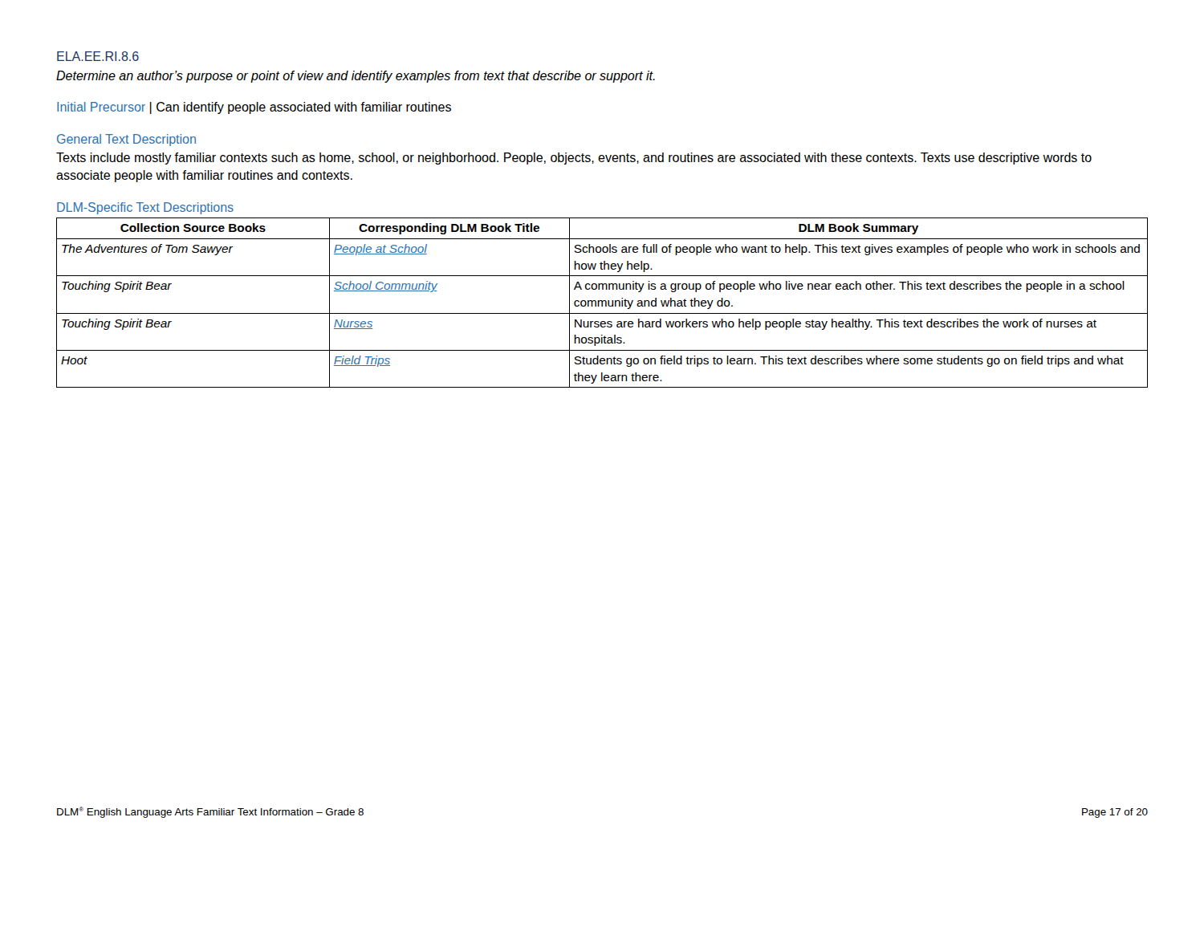ELA.EE.RI.8.6
Determine an author’s purpose or point of view and identify examples from text that describe or support it.
Initial Precursor | Can identify people associated with familiar routines
General Text Description
Texts include mostly familiar contexts such as home, school, or neighborhood. People, objects, events, and routines are associated with these contexts. Texts use descriptive words to associate people with familiar routines and contexts.
DLM-Specific Text Descriptions
| Collection Source Books | Corresponding DLM Book Title | DLM Book Summary |
| --- | --- | --- |
| The Adventures of Tom Sawyer | People at School | Schools are full of people who want to help. This text gives examples of people who work in schools and how they help. |
| Touching Spirit Bear | School Community | A community is a group of people who live near each other. This text describes the people in a school community and what they do. |
| Touching Spirit Bear | Nurses | Nurses are hard workers who help people stay healthy. This text describes the work of nurses at hospitals. |
| Hoot | Field Trips | Students go on field trips to learn. This text describes where some students go on field trips and what they learn there. |
DLM® English Language Arts Familiar Text Information – Grade 8 Page 17 of 20